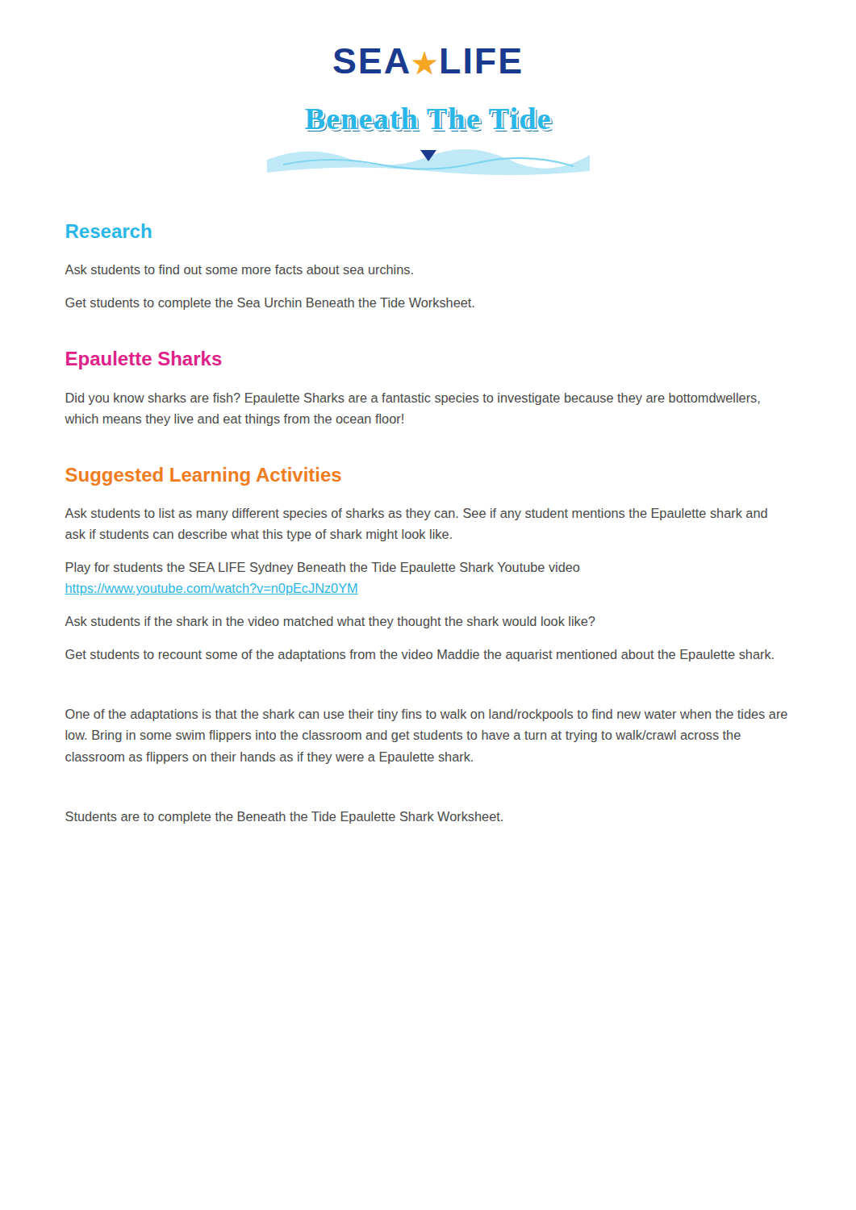SEA★LIFE
Beneath The Tide
Research
Ask students to find out some more facts about sea urchins.
Get students to complete the Sea Urchin Beneath the Tide Worksheet.
Epaulette Sharks
Did you know sharks are fish? Epaulette Sharks are a fantastic species to investigate because they are bottomdwellers, which means they live and eat things from the ocean floor!
Suggested Learning Activities
Ask students to list as many different species of sharks as they can. See if any student mentions the Epaulette shark and ask if students can describe what this type of shark might look like.
Play for students the SEA LIFE Sydney Beneath the Tide Epaulette Shark Youtube video
https://www.youtube.com/watch?v=n0pEcJNz0YM
Ask students if the shark in the video matched what they thought the shark would look like?
Get students to recount some of the adaptations from the video Maddie the aquarist mentioned about the Epaulette shark.
One of the adaptations is that the shark can use their tiny fins to walk on land/rockpools to find new water when the tides are low. Bring in some swim flippers into the classroom and get students to have a turn at trying to walk/crawl across the classroom as flippers on their hands as if they were a Epaulette shark.
Students are to complete the Beneath the Tide Epaulette Shark Worksheet.